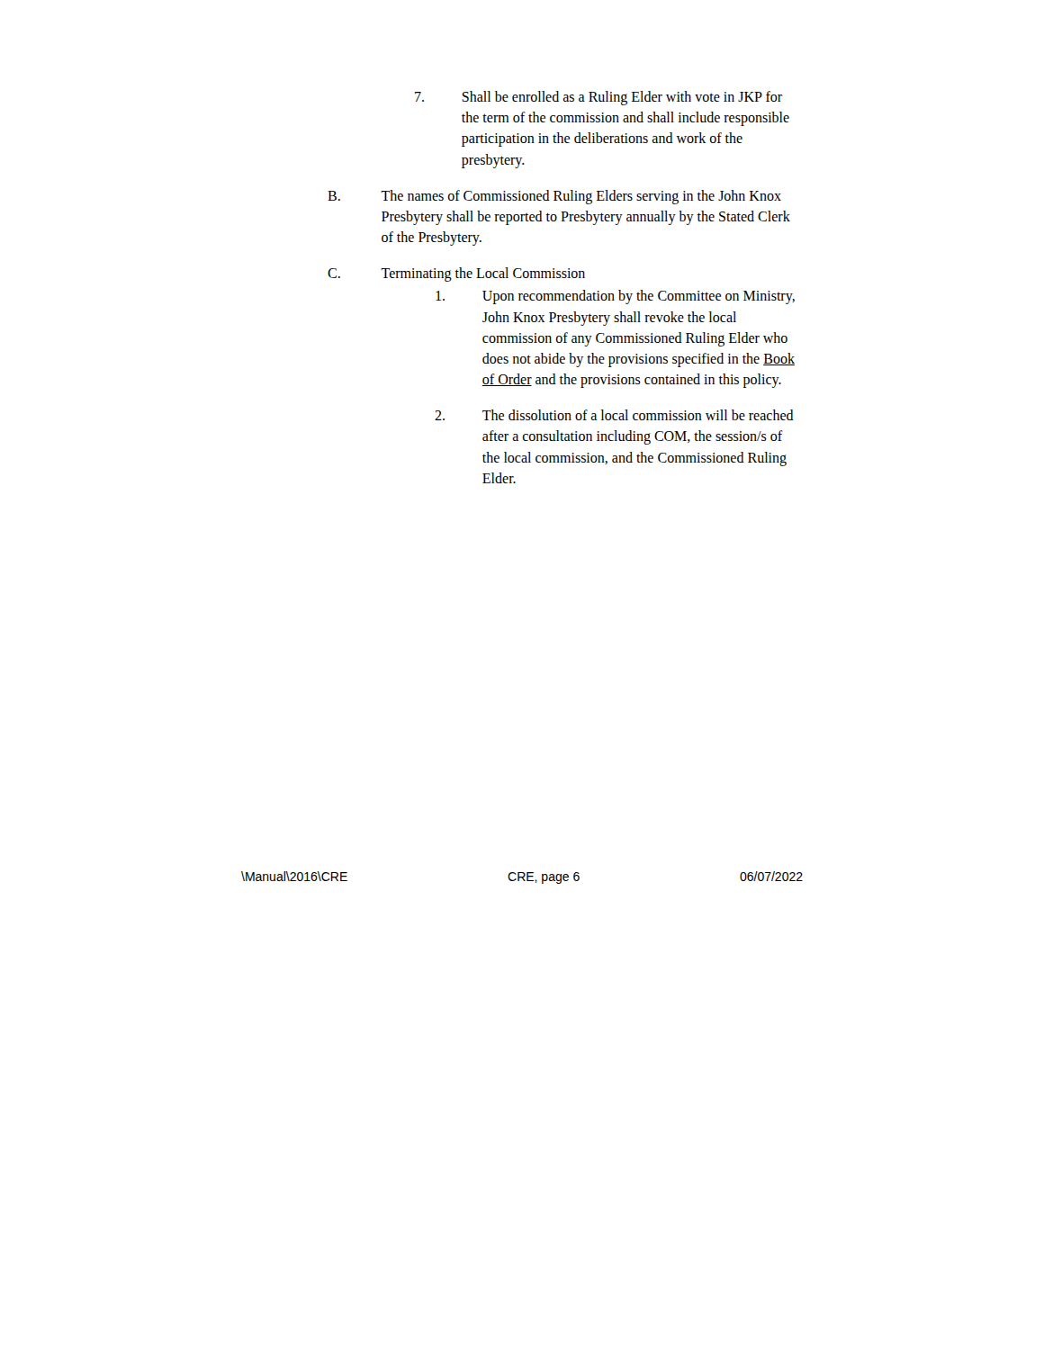7.
Shall be enrolled as a Ruling Elder with vote in JKP for the term of the commission and shall include responsible participation in the deliberations and work of the presbytery.
B.
The names of Commissioned Ruling Elders serving in the John Knox Presbytery shall be reported to Presbytery annually by the Stated Clerk of the Presbytery.
C.
Terminating the Local Commission
1.
Upon recommendation by the Committee on Ministry, John Knox Presbytery shall revoke the local commission of any Commissioned Ruling Elder who does not abide by the provisions specified in the Book of Order and the provisions contained in this policy.
2.
The dissolution of a local commission will be reached after a consultation including COM, the session/s of the local commission, and the Commissioned Ruling Elder.
\Manual\2016\CRE
CRE, page 6
06/07/2022